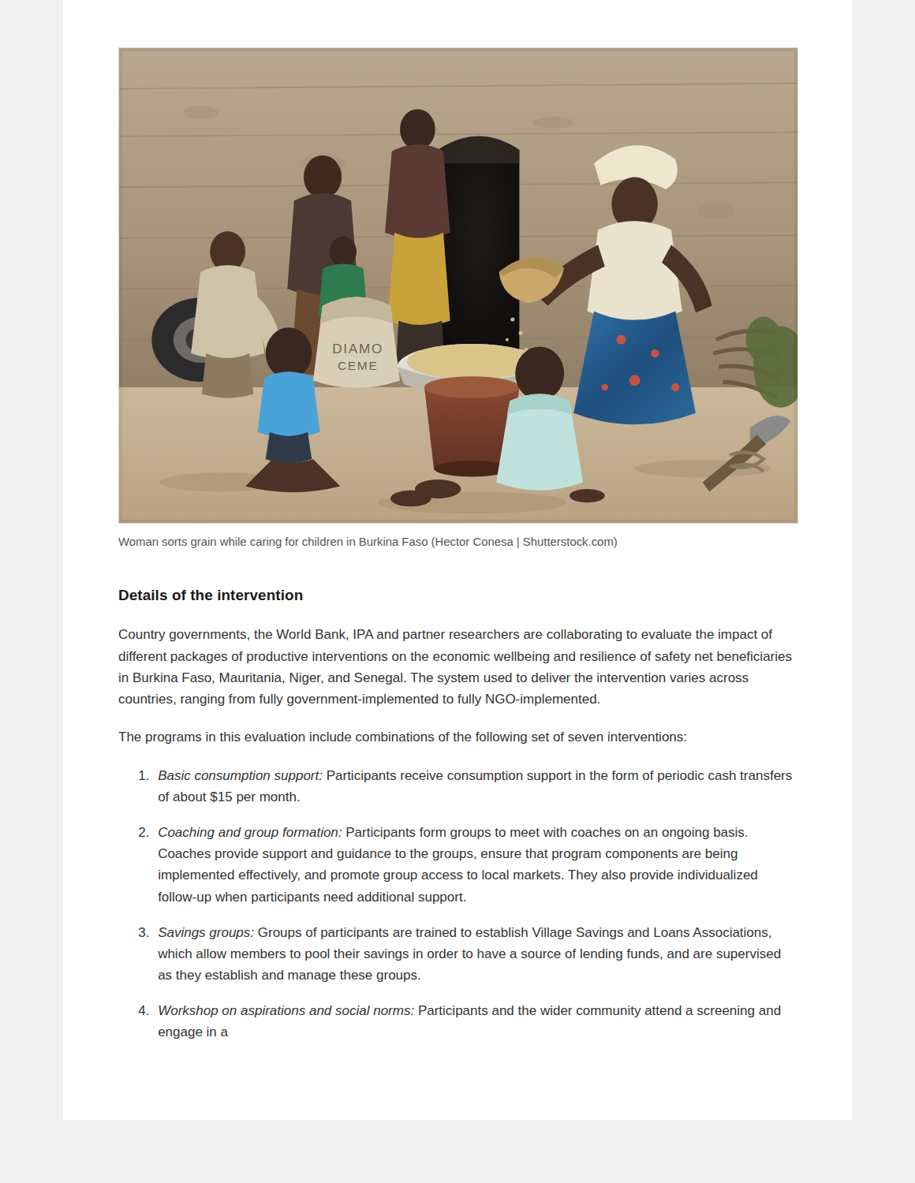DIAMO CEME
Woman sorts grain while caring for children in Burkina Faso (Hector Conesa | Shutterstock.com)
Details of the intervention
Country governments, the World Bank, IPA and partner researchers are collaborating to evaluate the impact of different packages of productive interventions on the economic wellbeing and resilience of safety net beneficiaries in Burkina Faso, Mauritania, Niger, and Senegal. The system used to deliver the intervention varies across countries, ranging from fully government-implemented to fully NGO-implemented.
The programs in this evaluation include combinations of the following set of seven interventions:
Basic consumption support: Participants receive consumption support in the form of periodic cash transfers of about $15 per month.
Coaching and group formation: Participants form groups to meet with coaches on an ongoing basis. Coaches provide support and guidance to the groups, ensure that program components are being implemented effectively, and promote group access to local markets. They also provide individualized follow-up when participants need additional support.
Savings groups: Groups of participants are trained to establish Village Savings and Loans Associations, which allow members to pool their savings in order to have a source of lending funds, and are supervised as they establish and manage these groups.
Workshop on aspirations and social norms: Participants and the wider community attend a screening and engage in a